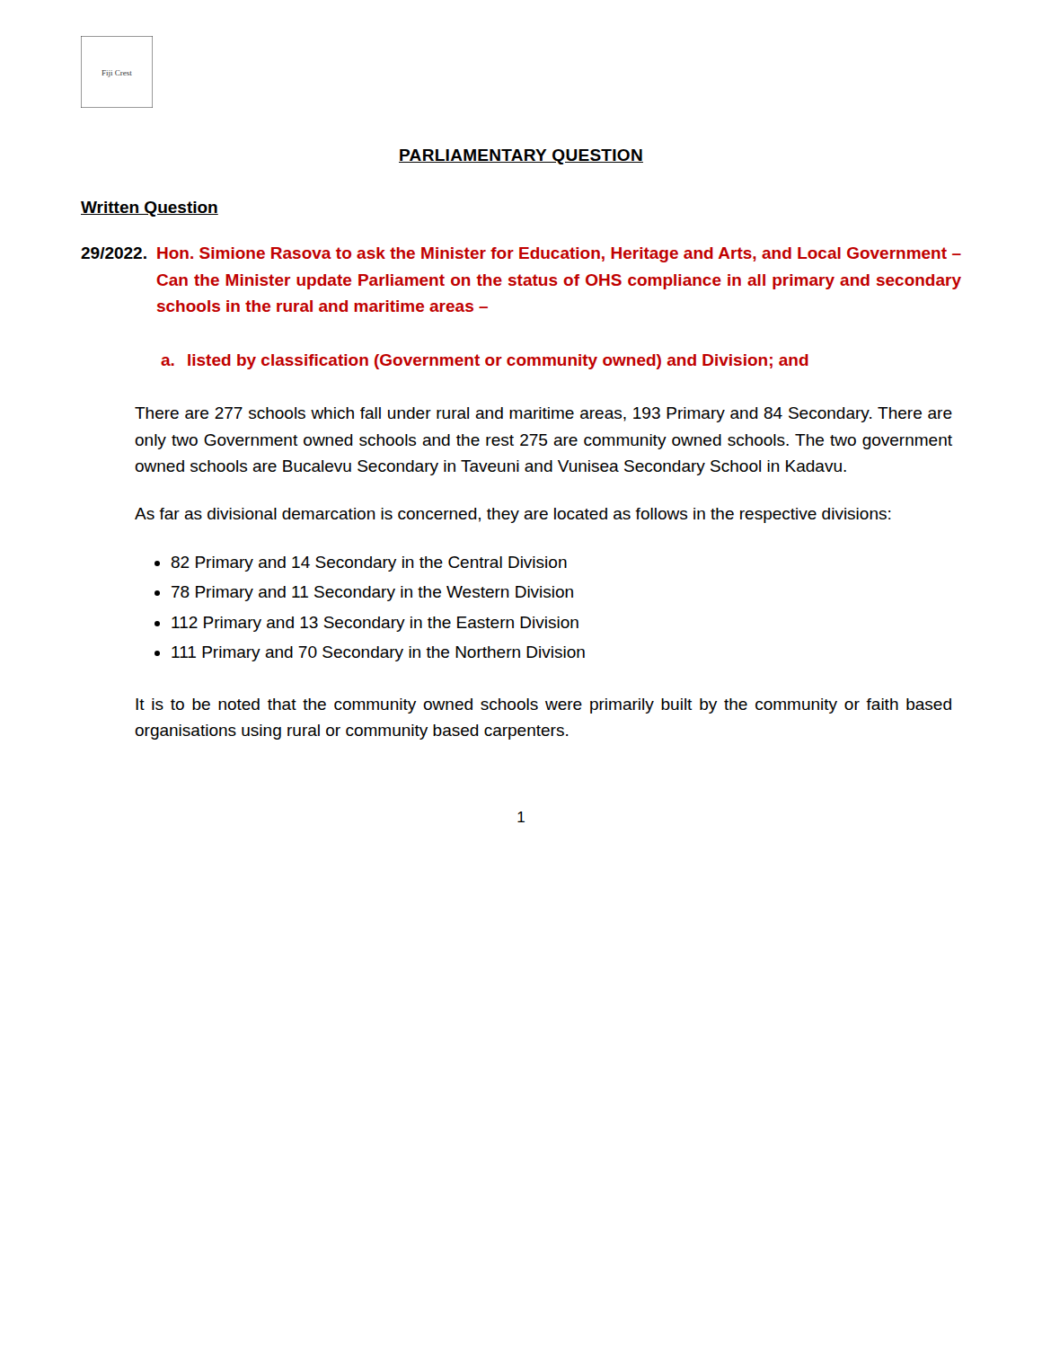PARLIAMENTARY QUESTION
Written Question
29/2022.
Hon. Simione Rasova to ask the Minister for Education, Heritage and Arts, and Local Government – Can the Minister update Parliament on the status of OHS compliance in all primary and secondary schools in the rural and maritime areas –
listed by classification (Government or community owned) and Division; and
There are 277 schools which fall under rural and maritime areas, 193 Primary and 84 Secondary. There are only two Government owned schools and the rest 275 are community owned schools. The two government owned schools are Bucalevu Secondary in Taveuni and Vunisea Secondary School in Kadavu.
As far as divisional demarcation is concerned, they are located as follows in the respective divisions:
82 Primary and 14 Secondary in the Central Division
78 Primary and 11 Secondary in the Western Division
112 Primary and 13 Secondary in the Eastern Division
111 Primary and 70 Secondary in the Northern Division
It is to be noted that the community owned schools were primarily built by the community or faith based organisations using rural or community based carpenters.
1